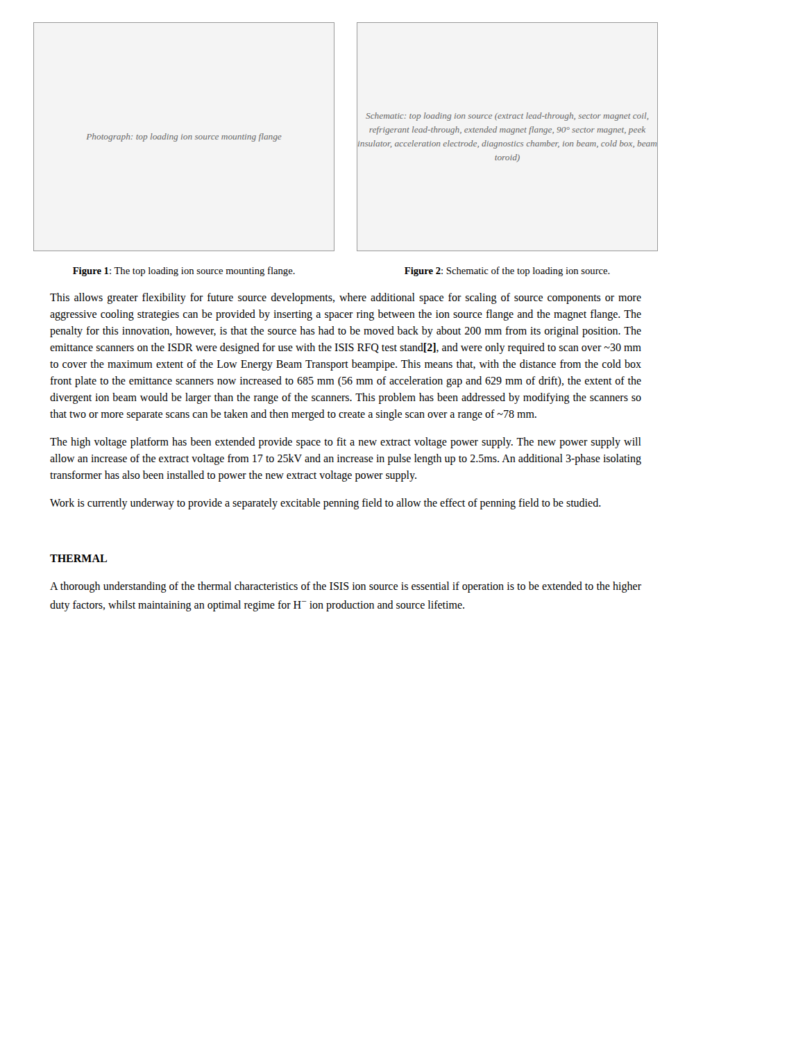Photograph: top loading ion source mounting flange
Schematic: top loading ion source (extract lead-through, sector magnet coil, refrigerant lead-through, extended magnet flange, 90° sector magnet, peek insulator, acceleration electrode, diagnostics chamber, ion beam, cold box, beam toroid)
Figure 1: The top loading ion source mounting flange.
Figure 2: Schematic of the top loading ion source.
This allows greater flexibility for future source developments, where additional space for scaling of source components or more aggressive cooling strategies can be provided by inserting a spacer ring between the ion source flange and the magnet flange. The penalty for this innovation, however, is that the source has had to be moved back by about 200 mm from its original position. The emittance scanners on the ISDR were designed for use with the ISIS RFQ test stand[2], and were only required to scan over ~30 mm to cover the maximum extent of the Low Energy Beam Transport beampipe. This means that, with the distance from the cold box front plate to the emittance scanners now increased to 685 mm (56 mm of acceleration gap and 629 mm of drift), the extent of the divergent ion beam would be larger than the range of the scanners. This problem has been addressed by modifying the scanners so that two or more separate scans can be taken and then merged to create a single scan over a range of ~78 mm.
The high voltage platform has been extended provide space to fit a new extract voltage power supply. The new power supply will allow an increase of the extract voltage from 17 to 25kV and an increase in pulse length up to 2.5ms. An additional 3-phase isolating transformer has also been installed to power the new extract voltage power supply.
Work is currently underway to provide a separately excitable penning field to allow the effect of penning field to be studied.
THERMAL
A thorough understanding of the thermal characteristics of the ISIS ion source is essential if operation is to be extended to the higher duty factors, whilst maintaining an optimal regime for H− ion production and source lifetime.